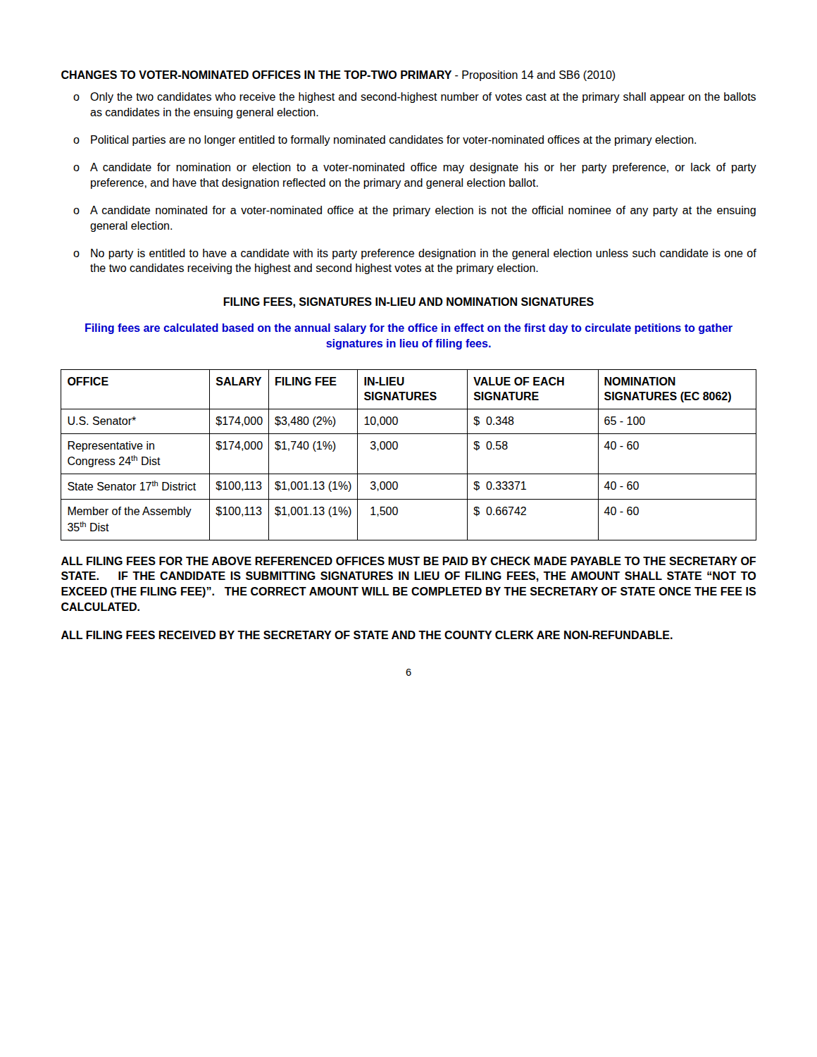CHANGES TO VOTER-NOMINATED OFFICES IN THE TOP-TWO PRIMARY - Proposition 14 and SB6 (2010)
o Only the two candidates who receive the highest and second-highest number of votes cast at the primary shall appear on the ballots as candidates in the ensuing general election.
o Political parties are no longer entitled to formally nominated candidates for voter-nominated offices at the primary election.
o A candidate for nomination or election to a voter-nominated office may designate his or her party preference, or lack of party preference, and have that designation reflected on the primary and general election ballot.
o A candidate nominated for a voter-nominated office at the primary election is not the official nominee of any party at the ensuing general election.
o No party is entitled to have a candidate with its party preference designation in the general election unless such candidate is one of the two candidates receiving the highest and second highest votes at the primary election.
FILING FEES, SIGNATURES IN-LIEU AND NOMINATION SIGNATURES
Filing fees are calculated based on the annual salary for the office in effect on the first day to circulate petitions to gather signatures in lieu of filing fees.
| OFFICE | SALARY | FILING FEE | IN-LIEU SIGNATURES | VALUE OF EACH SIGNATURE | NOMINATION SIGNATURES (EC 8062) |
| --- | --- | --- | --- | --- | --- |
| U.S. Senator* | $174,000 | $3,480 (2%) | 10,000 | $ 0.348 | 65 - 100 |
| Representative in Congress 24 th Dist | $174,000 | $1,740 (1%) | 3,000 | $ 0.58 | 40 - 60 |
| State Senator 17 th District | $100,113 | $1,001.13 (1%) | 3,000 | $ 0.33371 | 40 - 60 |
| Member of the Assembly 35 th Dist | $100,113 | $1,001.13 (1%) | 1,500 | $ 0.66742 | 40 - 60 |
ALL FILING FEES FOR THE ABOVE REFERENCED OFFICES MUST BE PAID BY CHECK MADE PAYABLE TO THE SECRETARY OF STATE. IF THE CANDIDATE IS SUBMITTING SIGNATURES IN LIEU OF FILING FEES, THE AMOUNT SHALL STATE “NOT TO EXCEED (THE FILING FEE)”. THE CORRECT AMOUNT WILL BE COMPLETED BY THE SECRETARY OF STATE ONCE THE FEE IS CALCULATED.
ALL FILING FEES RECEIVED BY THE SECRETARY OF STATE AND THE COUNTY CLERK ARE NON-REFUNDABLE.
6